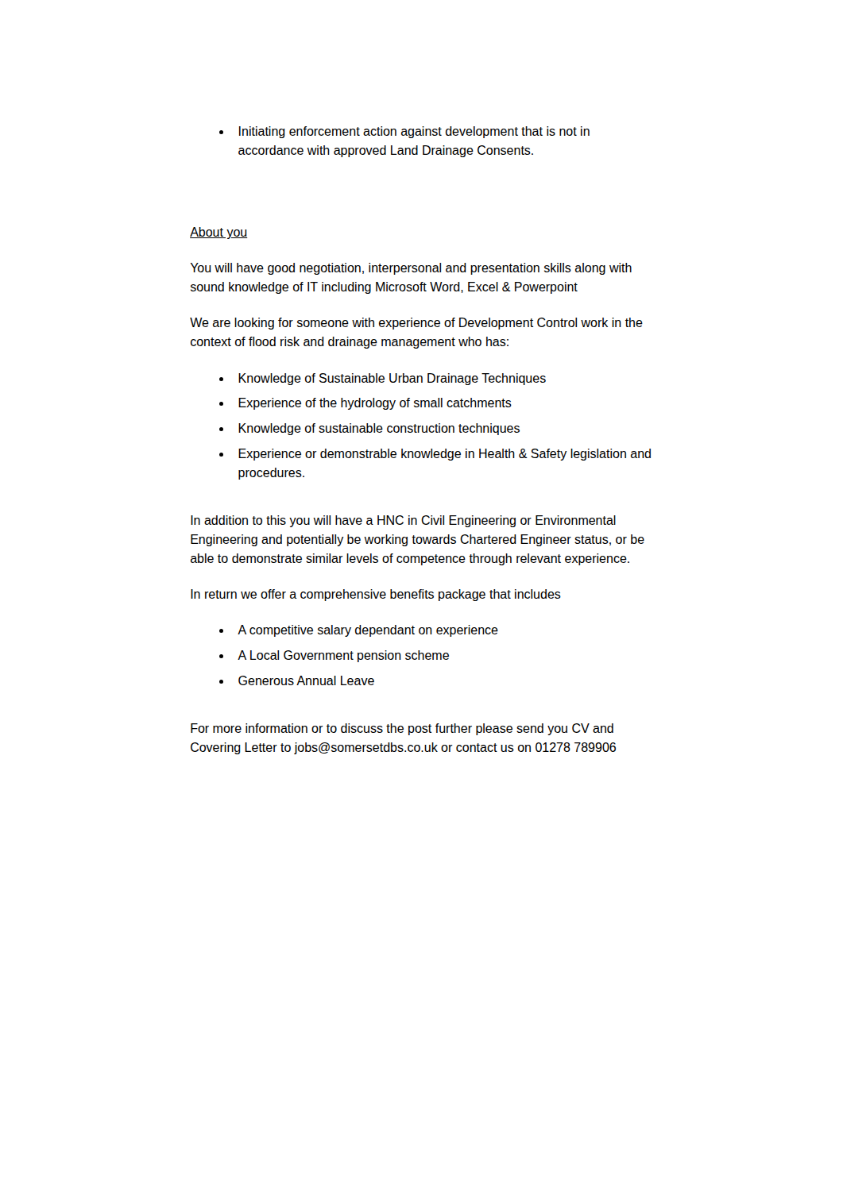Initiating enforcement action against development that is not in accordance with approved Land Drainage Consents.
About you
You will have good negotiation, interpersonal and presentation skills along with sound knowledge of IT including Microsoft Word, Excel & Powerpoint
We are looking for someone with experience of Development Control work in the context of flood risk and drainage management who has:
Knowledge of Sustainable Urban Drainage Techniques
Experience of the hydrology of small catchments
Knowledge of sustainable construction techniques
Experience or demonstrable knowledge in Health & Safety legislation and procedures.
In addition to this you will have a HNC in Civil Engineering or Environmental Engineering and potentially be working towards Chartered Engineer status, or be able to demonstrate similar levels of competence through relevant experience.
In return we offer a comprehensive benefits package that includes
A competitive salary dependant on experience
A Local Government pension scheme
Generous Annual Leave
For more information or to discuss the post further please send you CV and Covering Letter to jobs@somersetdbs.co.uk or contact us on 01278 789906